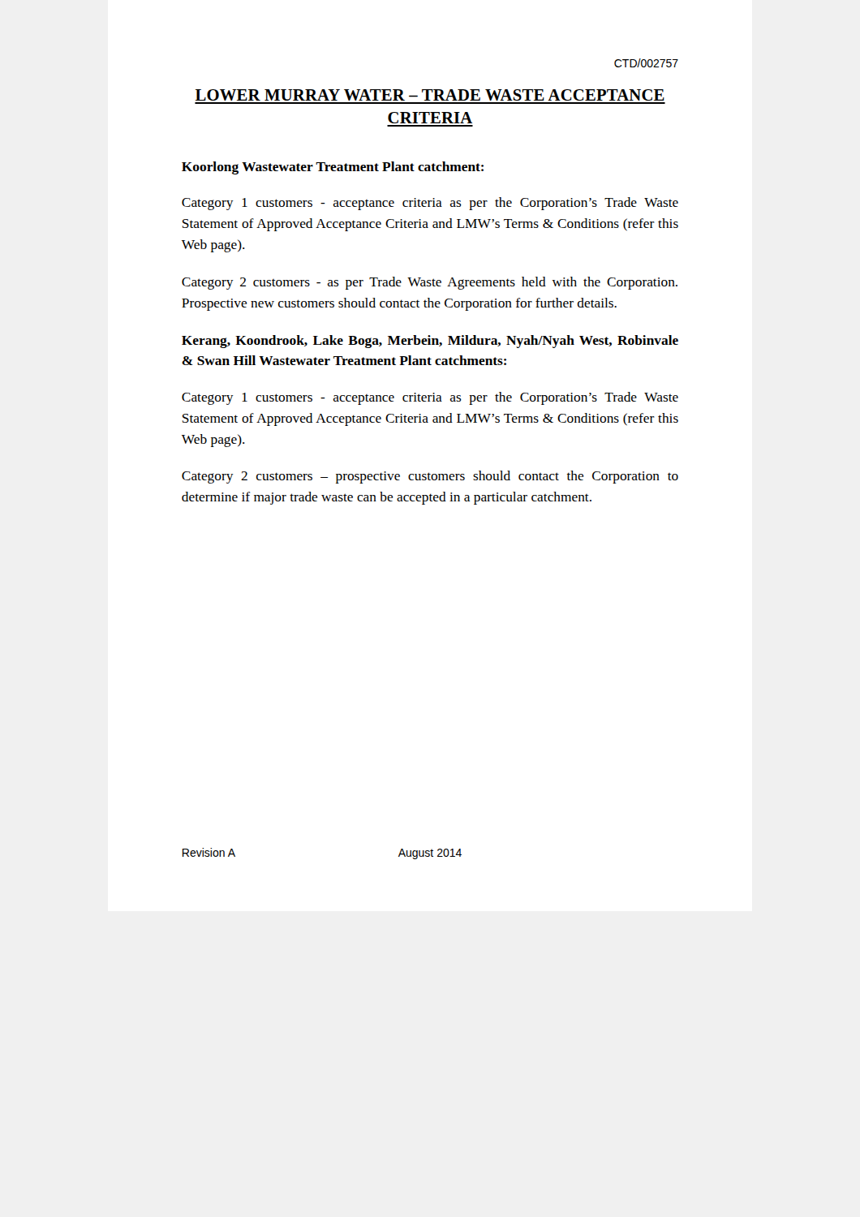CTD/002757
Lower Murray Water – Trade Waste Acceptance Criteria
Koorlong Wastewater Treatment Plant catchment:
Category 1 customers - acceptance criteria as per the Corporation’s Trade Waste Statement of Approved Acceptance Criteria and LMW’s Terms & Conditions (refer this Web page).
Category 2 customers - as per Trade Waste Agreements held with the Corporation. Prospective new customers should contact the Corporation for further details.
Kerang, Koondrook, Lake Boga, Merbein, Mildura, Nyah/Nyah West, Robinvale & Swan Hill Wastewater Treatment Plant catchments:
Category 1 customers - acceptance criteria as per the Corporation’s Trade Waste Statement of Approved Acceptance Criteria and LMW’s Terms & Conditions (refer this Web page).
Category 2 customers – prospective customers should contact the Corporation to determine if major trade waste can be accepted in a particular catchment.
Revision A
August 2014